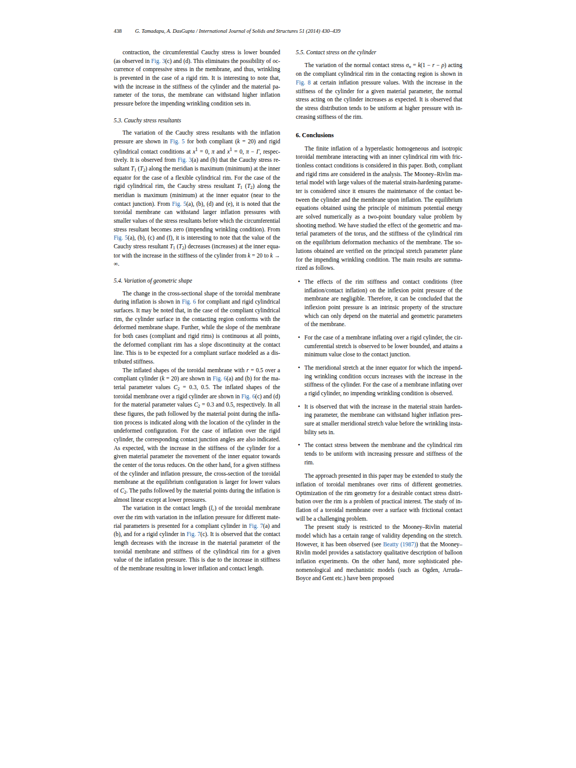438 G. Tamadapu, A. DasGupta / International Journal of Solids and Structures 51 (2014) 430–439
contraction, the circumferential Cauchy stress is lower bounded (as observed in Fig. 3(c) and (d). This eliminates the possibility of occurrence of compressive stress in the membrane, and thus, wrinkling is prevented in the case of a rigid rim. It is interesting to note that, with the increase in the stiffness of the cylinder and the material parameter of the torus, the membrane can withstand higher inflation pressure before the impending wrinkling condition sets in.
5.3. Cauchy stress resultants
The variation of the Cauchy stress resultants with the inflation pressure are shown in Fig. 5 for both compliant (k = 20) and rigid cylindrical contact conditions at x1 = 0, π and x1 = 0, π − Γ, respectively. It is observed from Fig. 3(a) and (b) that the Cauchy stress resultant T1 (T2) along the meridian is maximum (minimum) at the inner equator for the case of a flexible cylindrical rim. For the case of the rigid cylindrical rim, the Cauchy stress resultant T1 (T2) along the meridian is maximum (minimum) at the inner equator (near to the contact junction). From Fig. 5(a), (b), (d) and (e), it is noted that the toroidal membrane can withstand larger inflation pressures with smaller values of the stress resultants before which the circumferential stress resultant becomes zero (impending wrinkling condition). From Fig. 5(a), (b), (c) and (f), it is interesting to note that the value of the Cauchy stress resultant T1 (T2) decreases (increases) at the inner equator with the increase in the stiffness of the cylinder from k = 20 to k → ∞.
5.4. Variation of geometric shape
The change in the cross-sectional shape of the toroidal membrane during inflation is shown in Fig. 6 for compliant and rigid cylindrical surfaces. It may be noted that, in the case of the compliant cylindrical rim, the cylinder surface in the contacting region conforms with the deformed membrane shape. Further, while the slope of the membrane for both cases (compliant and rigid rims) is continuous at all points, the deformed compliant rim has a slope discontinuity at the contact line. This is to be expected for a compliant surface modeled as a distributed stiffness.
The inflated shapes of the toroidal membrane with r = 0.5 over a compliant cylinder (k = 20) are shown in Fig. 6(a) and (b) for the material parameter values C2 = 0.3, 0.5. The inflated shapes of the toroidal membrane over a rigid cylinder are shown in Fig. 6(c) and (d) for the material parameter values C2 = 0.3 and 0.5, respectively. In all these figures, the path followed by the material point during the inflation process is indicated along with the location of the cylinder in the undeformed configuration. For the case of inflation over the rigid cylinder, the corresponding contact junction angles are also indicated. As expected, with the increase in the stiffness of the cylinder for a given material parameter the movement of the inner equator towards the center of the torus reduces. On the other hand, for a given stiffness of the cylinder and inflation pressure, the cross-section of the toroidal membrane at the equilibrium configuration is larger for lower values of C2. The paths followed by the material points during the inflation is almost linear except at lower pressures.
The variation in the contact length (lc) of the toroidal membrane over the rim with variation in the inflation pressure for different material parameters is presented for a compliant cylinder in Fig. 7(a) and (b), and for a rigid cylinder in Fig. 7(c). It is observed that the contact length decreases with the increase in the material parameter of the toroidal membrane and stiffness of the cylindrical rim for a given value of the inflation pressure. This is due to the increase in stiffness of the membrane resulting in lower inflation and contact length.
5.5. Contact stress on the cylinder
The variation of the normal contact stress σn = k(1 − r − ρ) acting on the compliant cylindrical rim in the contacting region is shown in Fig. 8 at certain inflation pressure values. With the increase in the stiffness of the cylinder for a given material parameter, the normal stress acting on the cylinder increases as expected. It is observed that the stress distribution tends to be uniform at higher pressure with increasing stiffness of the rim.
6. Conclusions
The finite inflation of a hyperelastic homogeneous and isotropic toroidal membrane interacting with an inner cylindrical rim with frictionless contact conditions is considered in this paper. Both, compliant and rigid rims are considered in the analysis. The Mooney–Rivlin material model with large values of the material strain-hardening parameter is considered since it ensures the maintenance of the contact between the cylinder and the membrane upon inflation. The equilibrium equations obtained using the principle of minimum potential energy are solved numerically as a two-point boundary value problem by shooting method. We have studied the effect of the geometric and material parameters of the torus, and the stiffness of the cylindrical rim on the equilibrium deformation mechanics of the membrane. The solutions obtained are verified on the principal stretch parameter plane for the impending wrinkling condition. The main results are summarized as follows.
The effects of the rim stiffness and contact conditions (free inflation/contact inflation) on the inflexion point pressure of the membrane are negligible. Therefore, it can be concluded that the inflexion point pressure is an intrinsic property of the structure which can only depend on the material and geometric parameters of the membrane.
For the case of a membrane inflating over a rigid cylinder, the circumferential stretch is observed to be lower bounded, and attains a minimum value close to the contact junction.
The meridional stretch at the inner equator for which the impending wrinkling condition occurs increases with the increase in the stiffness of the cylinder. For the case of a membrane inflating over a rigid cylinder, no impending wrinkling condition is observed.
It is observed that with the increase in the material strain hardening parameter, the membrane can withstand higher inflation pressure at smaller meridional stretch value before the wrinkling instability sets in.
The contact stress between the membrane and the cylindrical rim tends to be uniform with increasing pressure and stiffness of the rim.
The approach presented in this paper may be extended to study the inflation of toroidal membranes over rims of different geometries. Optimization of the rim geometry for a desirable contact stress distribution over the rim is a problem of practical interest. The study of inflation of a toroidal membrane over a surface with frictional contact will be a challenging problem.
The present study is restricted to the Mooney–Rivlin material model which has a certain range of validity depending on the stretch. However, it has been observed (see Beatty (1987)) that the Mooney–Rivlin model provides a satisfactory qualitative description of balloon inflation experiments. On the other hand, more sophisticated phenomenological and mechanistic models (such as Ogden, Arruda–Boyce and Gent etc.) have been proposed